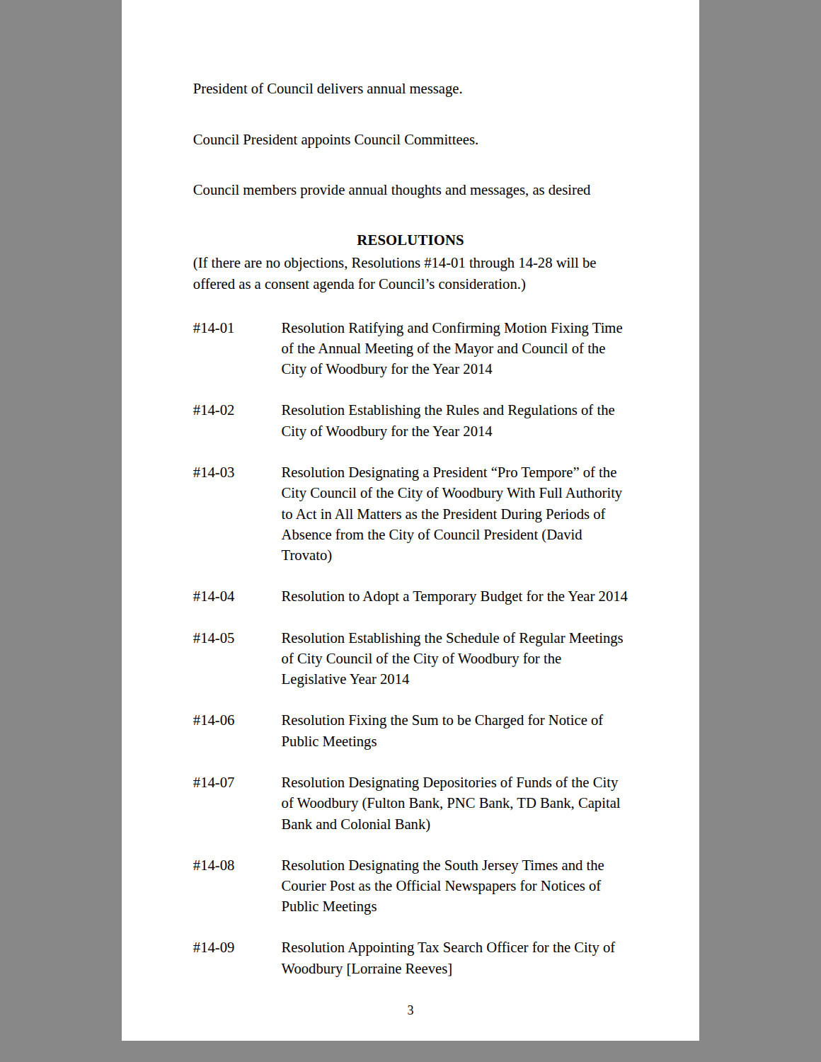President of Council delivers annual message.
Council President appoints Council Committees.
Council members provide annual thoughts and messages, as desired
RESOLUTIONS
(If there are no objections, Resolutions #14-01 through 14-28 will be offered as a consent agenda for Council’s consideration.)
| #14-01 | Resolution Ratifying and Confirming Motion Fixing Time of the Annual Meeting of the Mayor and Council of the City of Woodbury for the Year 2014 |
| #14-02 | Resolution Establishing the Rules and Regulations of the City of Woodbury for the Year 2014 |
| #14-03 | Resolution Designating a President “Pro Tempore” of the City Council of the City of Woodbury With Full Authority to Act in All Matters as the President During Periods of Absence from the City of Council President (David Trovato) |
| #14-04 | Resolution to Adopt a Temporary Budget for the Year 2014 |
| #14-05 | Resolution Establishing the Schedule of Regular Meetings of City Council of the City of Woodbury for the Legislative Year 2014 |
| #14-06 | Resolution Fixing the Sum to be Charged for Notice of Public Meetings |
| #14-07 | Resolution Designating Depositories of Funds of the City of Woodbury (Fulton Bank, PNC Bank, TD Bank, Capital Bank and Colonial Bank) |
| #14-08 | Resolution Designating the South Jersey Times and the Courier Post as the Official Newspapers for Notices of Public Meetings |
| #14-09 | Resolution Appointing Tax Search Officer for the City of Woodbury [Lorraine Reeves] |
3